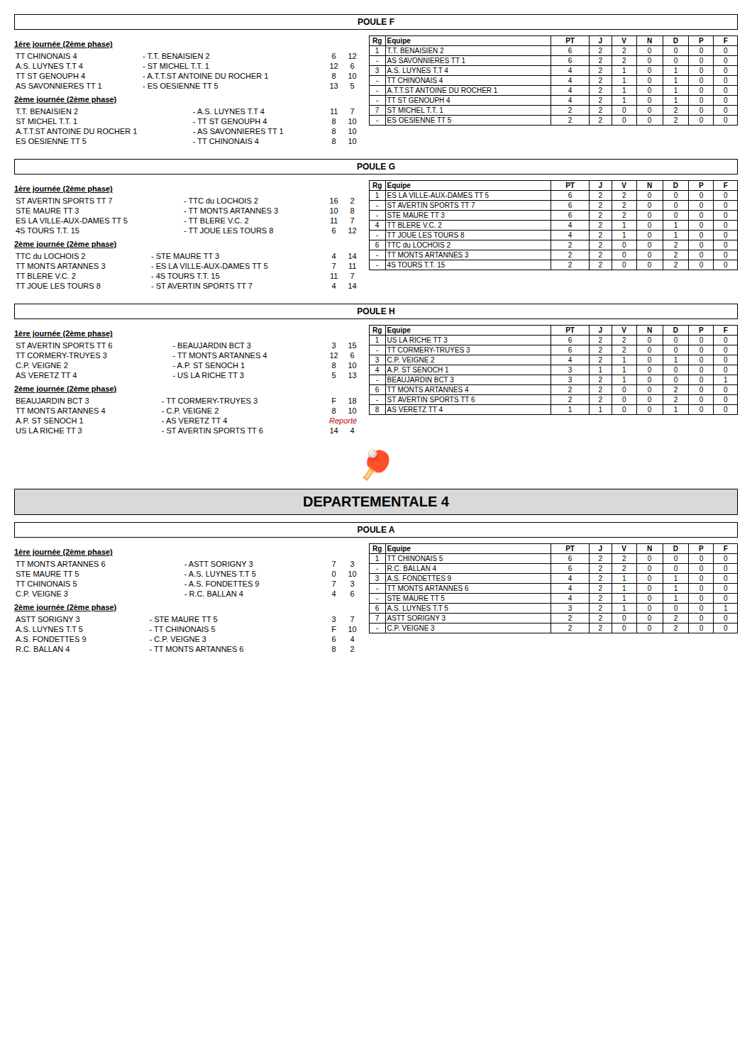POULE F
1ère journée (2ème phase)
| TT CHINONAIS 4 | - T.T. BENAISIEN 2 | 6 | 12 |
| A.S. LUYNES T.T 4 | - ST MICHEL T.T. 1 | 12 | 6 |
| TT ST GENOUPH 4 | - A.T.T.ST ANTOINE DU ROCHER 1 | 8 | 10 |
| AS SAVONNIERES TT 1 | - ES OESIENNE TT 5 | 13 | 5 |
2ème journée (2ème phase)
| T.T. BENAISIEN 2 | - A.S. LUYNES T.T 4 | 11 | 7 |
| ST MICHEL T.T. 1 | - TT ST GENOUPH 4 | 8 | 10 |
| A.T.T.ST ANTOINE DU ROCHER 1 | - AS SAVONNIERES TT 1 | 8 | 10 |
| ES OESIENNE TT 5 | - TT CHINONAIS 4 | 8 | 10 |
| Rg | Equipe | PT | J | V | N | D | P | F |
| --- | --- | --- | --- | --- | --- | --- | --- | --- |
| 1 | T.T. BENAISIEN 2 | 6 | 2 | 2 | 0 | 0 | 0 | 0 |
| - | AS SAVONNIERES TT 1 | 6 | 2 | 2 | 0 | 0 | 0 | 0 |
| 3 | A.S. LUYNES T.T 4 | 4 | 2 | 1 | 0 | 1 | 0 | 0 |
| - | TT CHINONAIS 4 | 4 | 2 | 1 | 0 | 1 | 0 | 0 |
| - | A.T.T.ST ANTOINE DU ROCHER 1 | 4 | 2 | 1 | 0 | 1 | 0 | 0 |
| - | TT ST GENOUPH 4 | 4 | 2 | 1 | 0 | 1 | 0 | 0 |
| 7 | ST MICHEL T.T. 1 | 2 | 2 | 0 | 0 | 2 | 0 | 0 |
| - | ES OESIENNE TT 5 | 2 | 2 | 0 | 0 | 2 | 0 | 0 |
POULE G
1ère journée (2ème phase)
| ST AVERTIN SPORTS TT 7 | - TTC du LOCHOIS 2 | 16 | 2 |
| STE MAURE TT 3 | - TT MONTS ARTANNES 3 | 10 | 8 |
| ES LA VILLE-AUX-DAMES TT 5 | - TT BLERE V.C. 2 | 11 | 7 |
| 4S TOURS T.T. 15 | - TT JOUE LES TOURS 8 | 6 | 12 |
2ème journée (2ème phase)
| TTC du LOCHOIS 2 | - STE MAURE TT 3 | 4 | 14 |
| TT MONTS ARTANNES 3 | - ES LA VILLE-AUX-DAMES TT 5 | 7 | 11 |
| TT BLERE V.C. 2 | - 4S TOURS T.T. 15 | 11 | 7 |
| TT JOUE LES TOURS 8 | - ST AVERTIN SPORTS TT 7 | 4 | 14 |
| Rg | Equipe | PT | J | V | N | D | P | F |
| --- | --- | --- | --- | --- | --- | --- | --- | --- |
| 1 | ES LA VILLE-AUX-DAMES TT 5 | 6 | 2 | 2 | 0 | 0 | 0 | 0 |
| - | ST AVERTIN SPORTS TT 7 | 6 | 2 | 2 | 0 | 0 | 0 | 0 |
| - | STE MAURE TT 3 | 6 | 2 | 2 | 0 | 0 | 0 | 0 |
| 4 | TT BLERE V.C. 2 | 4 | 2 | 1 | 0 | 1 | 0 | 0 |
| - | TT JOUE LES TOURS 8 | 4 | 2 | 1 | 0 | 1 | 0 | 0 |
| 6 | TTC du LOCHOIS 2 | 2 | 2 | 0 | 0 | 2 | 0 | 0 |
| - | TT MONTS ARTANNES 3 | 2 | 2 | 0 | 0 | 2 | 0 | 0 |
| - | 4S TOURS T.T. 15 | 2 | 2 | 0 | 0 | 2 | 0 | 0 |
POULE H
1ère journée (2ème phase)
| ST AVERTIN SPORTS TT 6 | - BEAUJARDIN BCT 3 | 3 | 15 |
| TT CORMERY-TRUYES 3 | - TT MONTS ARTANNES 4 | 12 | 6 |
| C.P. VEIGNE 2 | - A.P. ST SENOCH 1 | 8 | 10 |
| AS VERETZ TT 4 | - US LA RICHE TT 3 | 5 | 13 |
2ème journée (2ème phase)
| BEAUJARDIN BCT 3 | - TT CORMERY-TRUYES 3 | F | 18 |
| TT MONTS ARTANNES 4 | - C.P. VEIGNE 2 | 8 | 10 |
| A.P. ST SENOCH 1 | - AS VERETZ TT 4 | Reporté |
| US LA RICHE TT 3 | - ST AVERTIN SPORTS TT 6 | 14 | 4 |
| Rg | Equipe | PT | J | V | N | D | P | F |
| --- | --- | --- | --- | --- | --- | --- | --- | --- |
| 1 | US LA RICHE TT 3 | 6 | 2 | 2 | 0 | 0 | 0 | 0 |
| - | TT CORMERY-TRUYES 3 | 6 | 2 | 2 | 0 | 0 | 0 | 0 |
| 3 | C.P. VEIGNE 2 | 4 | 2 | 1 | 0 | 1 | 0 | 0 |
| 4 | A.P. ST SENOCH 1 | 3 | 1 | 1 | 0 | 0 | 0 | 0 |
| - | BEAUJARDIN BCT 3 | 3 | 2 | 1 | 0 | 0 | 0 | 1 |
| 6 | TT MONTS ARTANNES 4 | 2 | 2 | 0 | 0 | 2 | 0 | 0 |
| - | ST AVERTIN SPORTS TT 6 | 2 | 2 | 0 | 0 | 2 | 0 | 0 |
| 8 | AS VERETZ TT 4 | 1 | 1 | 0 | 0 | 1 | 0 | 0 |
🏓
DEPARTEMENTALE 4
POULE A
1ère journée (2ème phase)
| TT MONTS ARTANNES 6 | - ASTT SORIGNY 3 | 7 | 3 |
| STE MAURE TT 5 | - A.S. LUYNES T.T 5 | 0 | 10 |
| TT CHINONAIS 5 | - A.S. FONDETTES 9 | 7 | 3 |
| C.P. VEIGNE 3 | - R.C. BALLAN 4 | 4 | 6 |
2ème journée (2ème phase)
| ASTT SORIGNY 3 | - STE MAURE TT 5 | 3 | 7 |
| A.S. LUYNES T.T 5 | - TT CHINONAIS 5 | F | 10 |
| A.S. FONDETTES 9 | - C.P. VEIGNE 3 | 6 | 4 |
| R.C. BALLAN 4 | - TT MONTS ARTANNES 6 | 8 | 2 |
| Rg | Equipe | PT | J | V | N | D | P | F |
| --- | --- | --- | --- | --- | --- | --- | --- | --- |
| 1 | TT CHINONAIS 5 | 6 | 2 | 2 | 0 | 0 | 0 | 0 |
| - | R.C. BALLAN 4 | 6 | 2 | 2 | 0 | 0 | 0 | 0 |
| 3 | A.S. FONDETTES 9 | 4 | 2 | 1 | 0 | 1 | 0 | 0 |
| - | TT MONTS ARTANNES 6 | 4 | 2 | 1 | 0 | 1 | 0 | 0 |
| - | STE MAURE TT 5 | 4 | 2 | 1 | 0 | 1 | 0 | 0 |
| 6 | A.S. LUYNES T.T 5 | 3 | 2 | 1 | 0 | 0 | 0 | 1 |
| 7 | ASTT SORIGNY 3 | 2 | 2 | 0 | 0 | 2 | 0 | 0 |
| - | C.P. VEIGNE 3 | 2 | 2 | 0 | 0 | 2 | 0 | 0 |